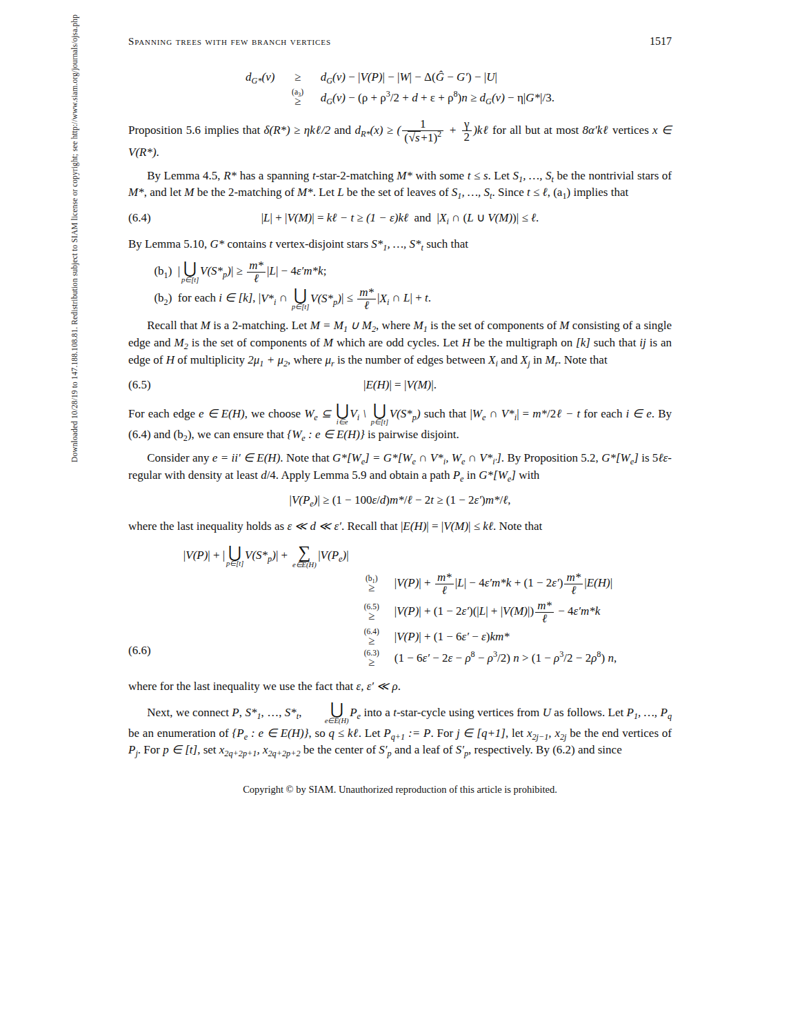Downloaded 10/28/19 to 147.188.108.81. Redistribution subject to SIAM license or copyright; see http://www.siam.org/journals/ojsa.php
Spanning trees with few branch vertices 1517
dG*(v)
≥
dG(v) − |V(P)| − |W| − Δ(Ĝ − G′) − |U|
(a3)≥
dG(v) − (ρ + ρ3/2 + d + ε + ρ8)n ≥ dG(v) − η|G*|/3.
Proposition 5.6 implies that δ(R*) ≥ ηkℓ/2 and dR*(x) ≥ (1(√s+1)2 + γ 2)kℓ for all but at most 8α′kℓ vertices x ∈ V(R*).
By Lemma 4.5, R* has a spanning t-star-2-matching M* with some t ≤ s. Let S1, …, St be the nontrivial stars of M*, and let M be the 2-matching of M*. Let L be the set of leaves of S1, …, St. Since t ≤ ℓ, (a1) implies that
(6.4)
|L| + |V(M)| = kℓ − t ≥ (1 − ε)kℓ and |Xi ∩ (L ∪ V(M))| ≤ ℓ.
By Lemma 5.10, G* contains t vertex-disjoint stars S*1, …, S*t such that
(b1) |⋃p∈[t] V(S*p)| ≥ m*ℓ|L| − 4ε′m*k;
(b2) for each i ∈ [k], |V*i ∩ ⋃p∈[t] V(S*p)| ≤ m*ℓ|Xi ∩ L| + t.
Recall that M is a 2-matching. Let M = M1 ∪ M2, where M1 is the set of components of M consisting of a single edge and M2 is the set of components of M which are odd cycles. Let H be the multigraph on [k] such that ij is an edge of H of multiplicity 2μ1 + μ2, where μr is the number of edges between Xi and Xj in Mr. Note that
(6.5)
|E(H)| = |V(M)|.
For each edge e ∈ E(H), we choose We ⊆ ⋃i∈e Vi \ ⋃p∈[t] V(S*p) such that |We ∩ V*i| = m*/2ℓ − t for each i ∈ e. By (6.4) and (b2), we can ensure that {We : e ∈ E(H)} is pairwise disjoint.
Consider any e = ii′ ∈ E(H). Note that G*[We] = G*[We ∩ V*i, We ∩ V*i′]. By Proposition 5.2, G*[We] is 5ℓε-regular with density at least d/4. Apply Lemma 5.9 and obtain a path Pe in G*[We] with
|V(Pe)| ≥ (1 − 100ε/d)m*/ℓ − 2t ≥ (1 − 2ε′)m*/ℓ,
where the last inequality holds as ε ≪ d ≪ ε′. Recall that |E(H)| = |V(M)| ≤ kℓ. Note that
|V(P)| + |⋃p∈[t] V(S*p)| + ∑e∈E(H)|V(Pe)|
(b1)≥
|V(P)| + m*ℓ|L| − 4ε′m*k + (1 − 2ε′)m*ℓ|E(H)|
(6.5)≥
|V(P)| + (1 − 2ε′)(|L| + |V(M)|)m*ℓ − 4ε′m*k
(6.4)≥
|V(P)| + (1 − 6ε′ − ε)km*
(6.3)≥
(1 − 6ε′ − 2ε − ρ8 − ρ3/2) n > (1 − ρ3/2 − 2ρ8) n,
(6.6)
where for the last inequality we use the fact that ε, ε′ ≪ ρ.
Next, we connect P, S*1, …, S*t, ⋃e∈E(H) Pe into a t-star-cycle using vertices from U as follows. Let P1, …, Pq be an enumeration of {Pe : e ∈ E(H)}, so q ≤ kℓ. Let Pq+1 := P. For j ∈ [q+1], let x2j−1, x2j be the end vertices of Pj. For p ∈ [t], set x2q+2p+1, x2q+2p+2 be the center of S′p and a leaf of S′p, respectively. By (6.2) and since
Copyright © by SIAM. Unauthorized reproduction of this article is prohibited.